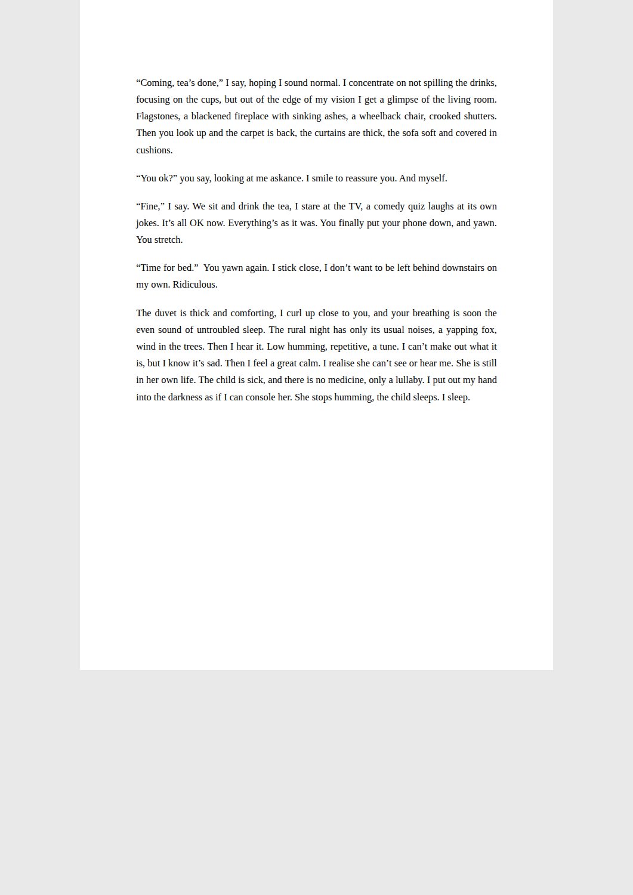“Coming, tea’s done,” I say, hoping I sound normal. I concentrate on not spilling the drinks, focusing on the cups, but out of the edge of my vision I get a glimpse of the living room. Flagstones, a blackened fireplace with sinking ashes, a wheelback chair, crooked shutters. Then you look up and the carpet is back, the curtains are thick, the sofa soft and covered in cushions.
“You ok?” you say, looking at me askance. I smile to reassure you. And myself.
“Fine,” I say. We sit and drink the tea, I stare at the TV, a comedy quiz laughs at its own jokes. It’s all OK now. Everything’s as it was. You finally put your phone down, and yawn. You stretch.
“Time for bed.” You yawn again. I stick close, I don’t want to be left behind downstairs on my own. Ridiculous.
The duvet is thick and comforting, I curl up close to you, and your breathing is soon the even sound of untroubled sleep. The rural night has only its usual noises, a yapping fox, wind in the trees. Then I hear it. Low humming, repetitive, a tune. I can’t make out what it is, but I know it’s sad. Then I feel a great calm. I realise she can’t see or hear me. She is still in her own life. The child is sick, and there is no medicine, only a lullaby. I put out my hand into the darkness as if I can console her. She stops humming, the child sleeps. I sleep.